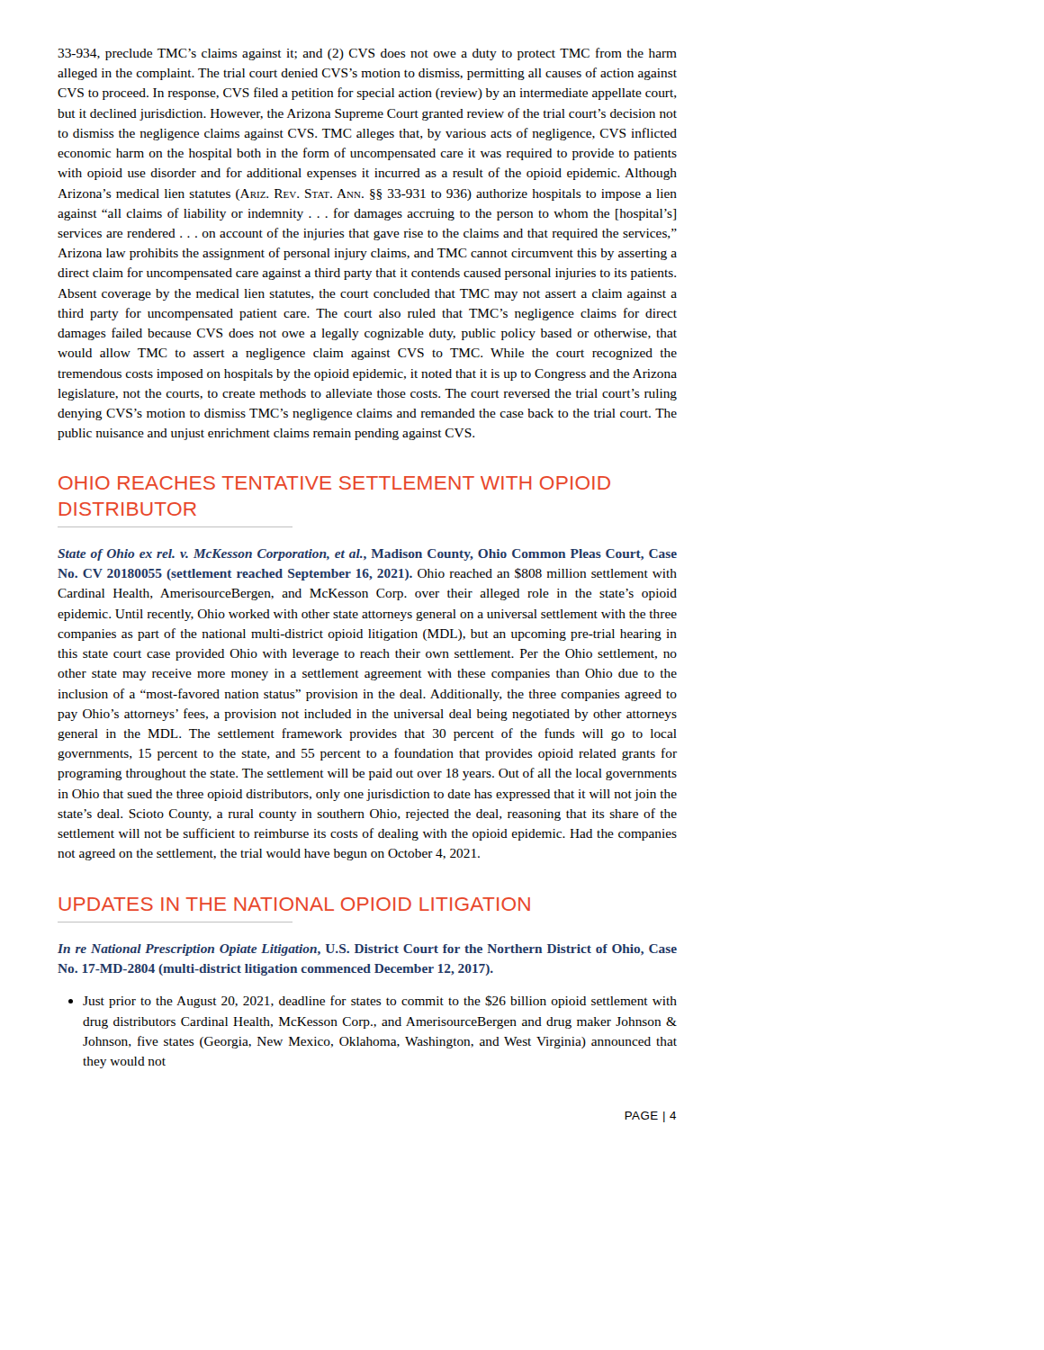33-934, preclude TMC’s claims against it; and (2) CVS does not owe a duty to protect TMC from the harm alleged in the complaint. The trial court denied CVS’s motion to dismiss, permitting all causes of action against CVS to proceed. In response, CVS filed a petition for special action (review) by an intermediate appellate court, but it declined jurisdiction. However, the Arizona Supreme Court granted review of the trial court’s decision not to dismiss the negligence claims against CVS. TMC alleges that, by various acts of negligence, CVS inflicted economic harm on the hospital both in the form of uncompensated care it was required to provide to patients with opioid use disorder and for additional expenses it incurred as a result of the opioid epidemic. Although Arizona’s medical lien statutes (Ariz. Rev. Stat. Ann. §§ 33-931 to 936) authorize hospitals to impose a lien against “all claims of liability or indemnity . . . for damages accruing to the person to whom the [hospital’s] services are rendered . . . on account of the injuries that gave rise to the claims and that required the services,” Arizona law prohibits the assignment of personal injury claims, and TMC cannot circumvent this by asserting a direct claim for uncompensated care against a third party that it contends caused personal injuries to its patients. Absent coverage by the medical lien statutes, the court concluded that TMC may not assert a claim against a third party for uncompensated patient care. The court also ruled that TMC’s negligence claims for direct damages failed because CVS does not owe a legally cognizable duty, public policy based or otherwise, that would allow TMC to assert a negligence claim against CVS to TMC. While the court recognized the tremendous costs imposed on hospitals by the opioid epidemic, it noted that it is up to Congress and the Arizona legislature, not the courts, to create methods to alleviate those costs. The court reversed the trial court’s ruling denying CVS’s motion to dismiss TMC’s negligence claims and remanded the case back to the trial court. The public nuisance and unjust enrichment claims remain pending against CVS.
Ohio Reaches Tentative Settlement with Opioid Distributor
State of Ohio ex rel. v. McKesson Corporation, et al., Madison County, Ohio Common Pleas Court, Case No. CV 20180055 (settlement reached September 16, 2021). Ohio reached an $808 million settlement with Cardinal Health, AmerisourceBergen, and McKesson Corp. over their alleged role in the state’s opioid epidemic. Until recently, Ohio worked with other state attorneys general on a universal settlement with the three companies as part of the national multi-district opioid litigation (MDL), but an upcoming pre-trial hearing in this state court case provided Ohio with leverage to reach their own settlement. Per the Ohio settlement, no other state may receive more money in a settlement agreement with these companies than Ohio due to the inclusion of a “most-favored nation status” provision in the deal. Additionally, the three companies agreed to pay Ohio’s attorneys’ fees, a provision not included in the universal deal being negotiated by other attorneys general in the MDL. The settlement framework provides that 30 percent of the funds will go to local governments, 15 percent to the state, and 55 percent to a foundation that provides opioid related grants for programing throughout the state. The settlement will be paid out over 18 years. Out of all the local governments in Ohio that sued the three opioid distributors, only one jurisdiction to date has expressed that it will not join the state’s deal. Scioto County, a rural county in southern Ohio, rejected the deal, reasoning that its share of the settlement will not be sufficient to reimburse its costs of dealing with the opioid epidemic. Had the companies not agreed on the settlement, the trial would have begun on October 4, 2021.
Updates in the National Opioid Litigation
In re National Prescription Opiate Litigation, U.S. District Court for the Northern District of Ohio, Case No. 17-MD-2804 (multi-district litigation commenced December 12, 2017).
Just prior to the August 20, 2021, deadline for states to commit to the $26 billion opioid settlement with drug distributors Cardinal Health, McKesson Corp., and AmerisourceBergen and drug maker Johnson & Johnson, five states (Georgia, New Mexico, Oklahoma, Washington, and West Virginia) announced that they would not
PAGE | 4